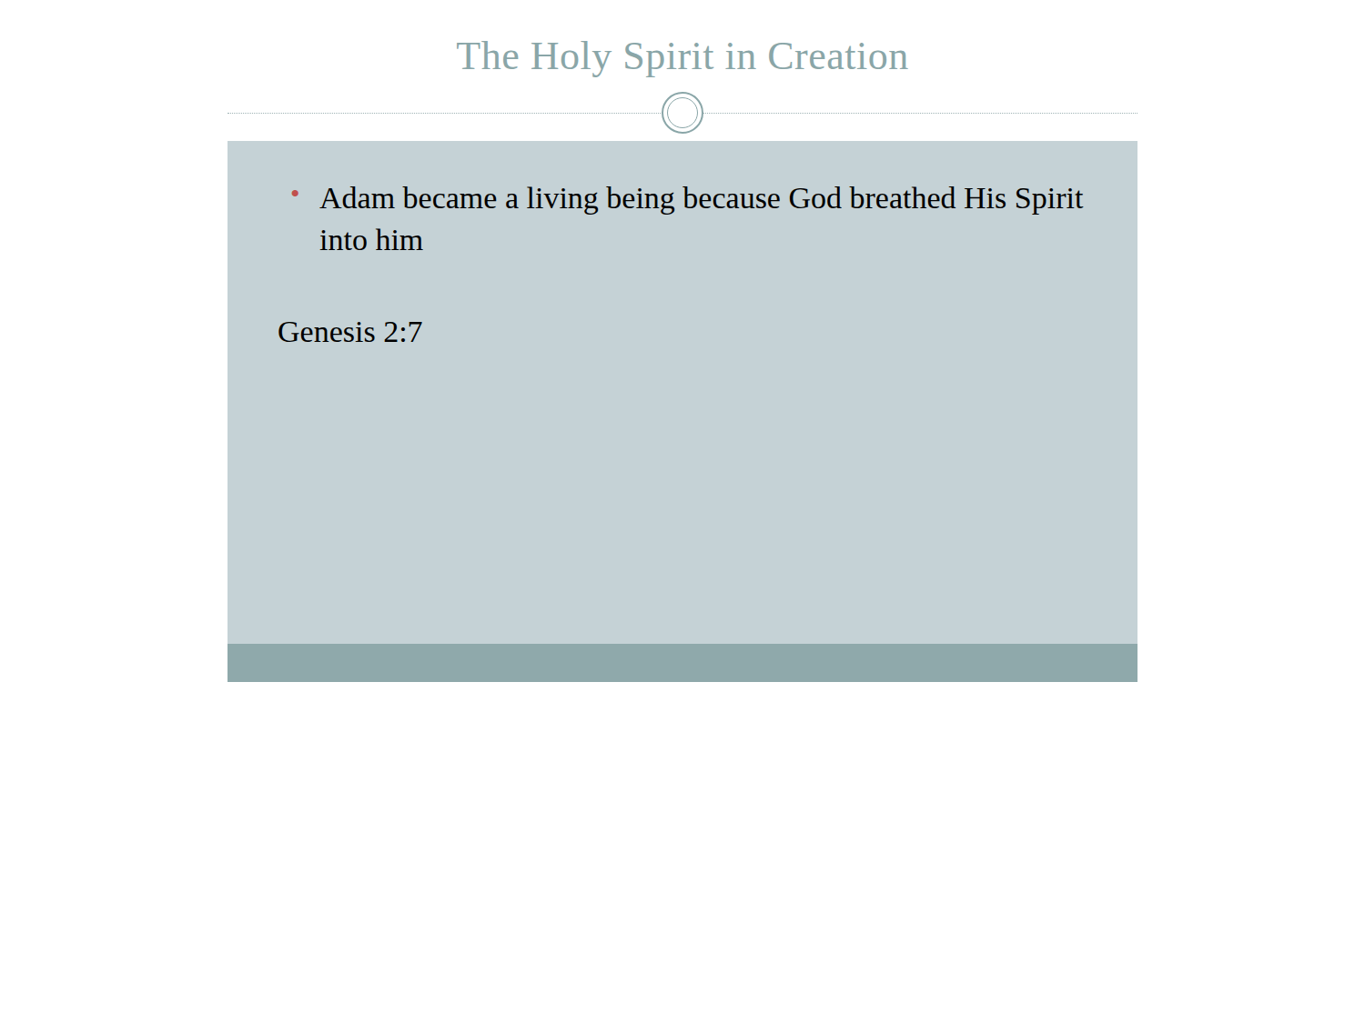The Holy Spirit in Creation
Adam became a living being because God breathed His Spirit into him
Genesis 2:7